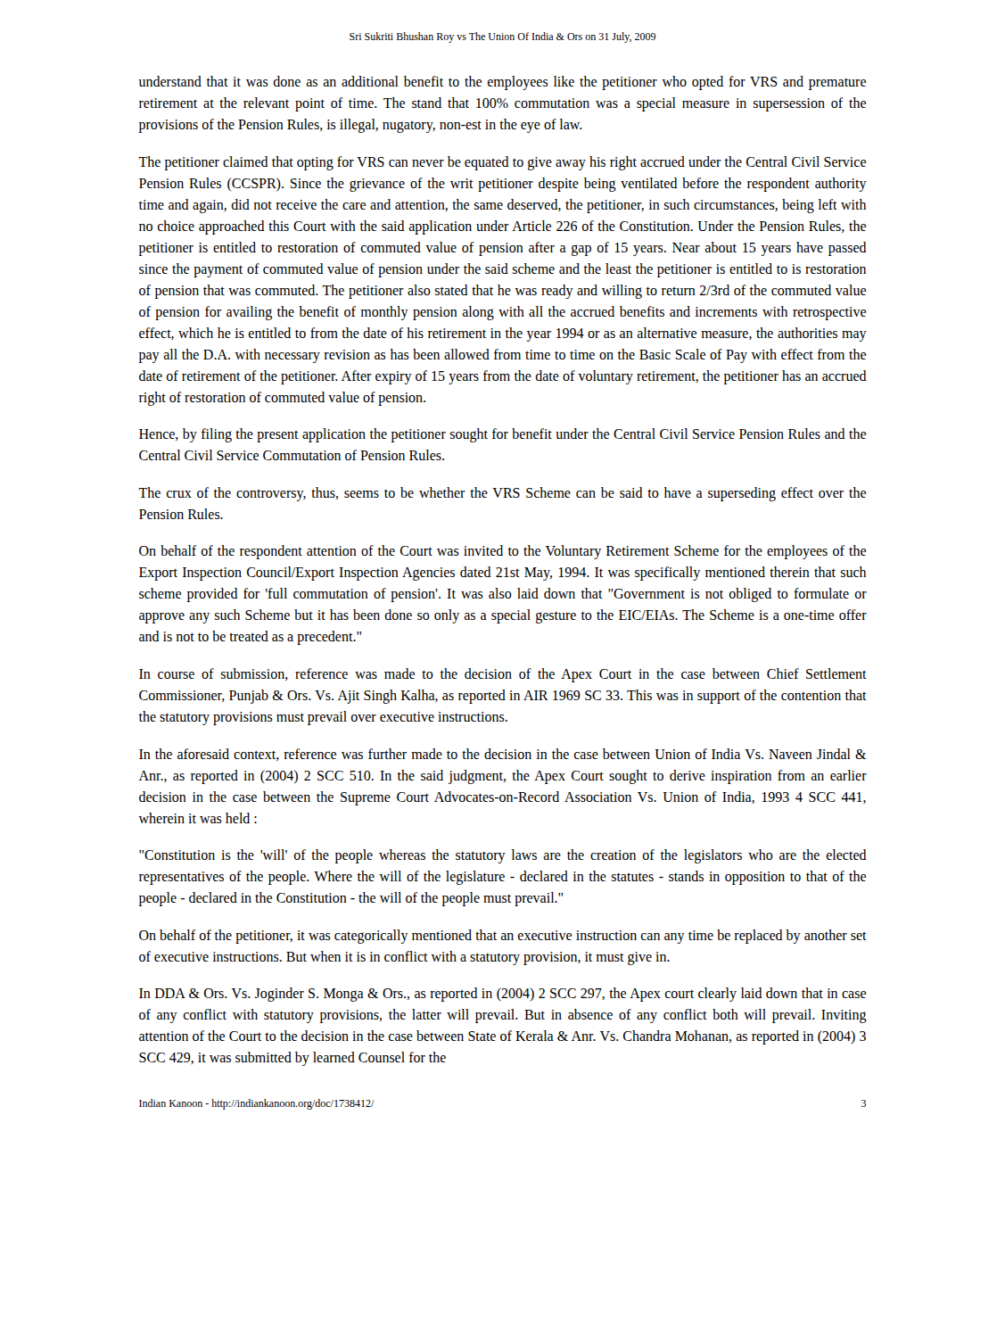Sri Sukriti Bhushan Roy vs The Union Of India & Ors on 31 July, 2009
understand that it was done as an additional benefit to the employees like the petitioner who opted for VRS and premature retirement at the relevant point of time. The stand that 100% commutation was a special measure in supersession of the provisions of the Pension Rules, is illegal, nugatory, non-est in the eye of law.
The petitioner claimed that opting for VRS can never be equated to give away his right accrued under the Central Civil Service Pension Rules (CCSPR). Since the grievance of the writ petitioner despite being ventilated before the respondent authority time and again, did not receive the care and attention, the same deserved, the petitioner, in such circumstances, being left with no choice approached this Court with the said application under Article 226 of the Constitution. Under the Pension Rules, the petitioner is entitled to restoration of commuted value of pension after a gap of 15 years. Near about 15 years have passed since the payment of commuted value of pension under the said scheme and the least the petitioner is entitled to is restoration of pension that was commuted. The petitioner also stated that he was ready and willing to return 2/3rd of the commuted value of pension for availing the benefit of monthly pension along with all the accrued benefits and increments with retrospective effect, which he is entitled to from the date of his retirement in the year 1994 or as an alternative measure, the authorities may pay all the D.A. with necessary revision as has been allowed from time to time on the Basic Scale of Pay with effect from the date of retirement of the petitioner. After expiry of 15 years from the date of voluntary retirement, the petitioner has an accrued right of restoration of commuted value of pension.
Hence, by filing the present application the petitioner sought for benefit under the Central Civil Service Pension Rules and the Central Civil Service Commutation of Pension Rules.
The crux of the controversy, thus, seems to be whether the VRS Scheme can be said to have a superseding effect over the Pension Rules.
On behalf of the respondent attention of the Court was invited to the Voluntary Retirement Scheme for the employees of the Export Inspection Council/Export Inspection Agencies dated 21st May, 1994. It was specifically mentioned therein that such scheme provided for 'full commutation of pension'. It was also laid down that "Government is not obliged to formulate or approve any such Scheme but it has been done so only as a special gesture to the EIC/EIAs. The Scheme is a one-time offer and is not to be treated as a precedent."
In course of submission, reference was made to the decision of the Apex Court in the case between Chief Settlement Commissioner, Punjab & Ors. Vs. Ajit Singh Kalha, as reported in AIR 1969 SC 33. This was in support of the contention that the statutory provisions must prevail over executive instructions.
In the aforesaid context, reference was further made to the decision in the case between Union of India Vs. Naveen Jindal & Anr., as reported in (2004) 2 SCC 510. In the said judgment, the Apex Court sought to derive inspiration from an earlier decision in the case between the Supreme Court Advocates-on-Record Association Vs. Union of India, 1993 4 SCC 441, wherein it was held :
"Constitution is the 'will' of the people whereas the statutory laws are the creation of the legislators who are the elected representatives of the people. Where the will of the legislature - declared in the statutes - stands in opposition to that of the people - declared in the Constitution - the will of the people must prevail."
On behalf of the petitioner, it was categorically mentioned that an executive instruction can any time be replaced by another set of executive instructions. But when it is in conflict with a statutory provision, it must give in.
In DDA & Ors. Vs. Joginder S. Monga & Ors., as reported in (2004) 2 SCC 297, the Apex court clearly laid down that in case of any conflict with statutory provisions, the latter will prevail. But in absence of any conflict both will prevail. Inviting attention of the Court to the decision in the case between State of Kerala & Anr. Vs. Chandra Mohanan, as reported in (2004) 3 SCC 429, it was submitted by learned Counsel for the
Indian Kanoon - http://indiankanoon.org/doc/1738412/ 3